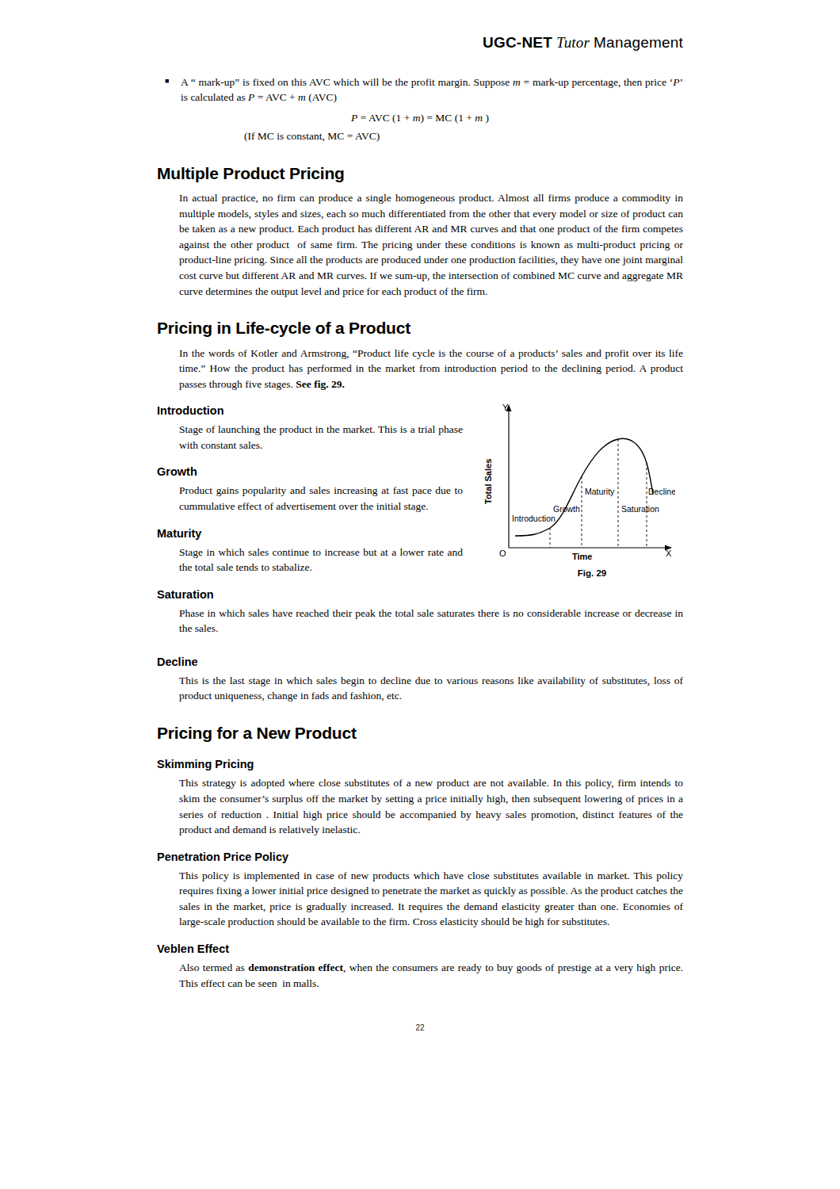UGC-NET Tutor Management
A “ mark-up” is fixed on this AVC which will be the profit margin. Suppose m = mark-up percentage, then price ‘P’ is calculated as P = AVC + m (AVC)
P = AVC (1 + m) = MC (1 + m )
(If MC is constant, MC = AVC)
Multiple Product Pricing
In actual practice, no firm can produce a single homogeneous product. Almost all firms produce a commodity in multiple models, styles and sizes, each so much differentiated from the other that every model or size of product can be taken as a new product. Each product has different AR and MR curves and that one product of the firm competes against the other product of same firm. The pricing under these conditions is known as multi-product pricing or product-line pricing. Since all the products are produced under one production facilities, they have one joint marginal cost curve but different AR and MR curves. If we sum-up, the intersection of combined MC curve and aggregate MR curve determines the output level and price for each product of the firm.
Pricing in Life-cycle of a Product
In the words of Kotler and Armstrong, “Product life cycle is the course of a products’ sales and profit over its life time.” How the product has performed in the market from introduction period to the declining period. A product passes through five stages. See fig. 29.
Y X O Total Sales Time Introduction Growth Maturity Saturation Decline
Fig. 29
Introduction
Stage of launching the product in the market. This is a trial phase with constant sales.
Growth
Product gains popularity and sales increasing at fast pace due to cummulative effect of advertisement over the initial stage.
Maturity
Stage in which sales continue to increase but at a lower rate and the total sale tends to stabalize.
Saturation
Phase in which sales have reached their peak the total sale saturates there is no considerable increase or decrease in the sales.
Decline
This is the last stage in which sales begin to decline due to various reasons like availability of substitutes, loss of product uniqueness, change in fads and fashion, etc.
Pricing for a New Product
Skimming Pricing
This strategy is adopted where close substitutes of a new product are not available. In this policy, firm intends to skim the consumer’s surplus off the market by setting a price initially high, then subsequent lowering of prices in a series of reduction . Initial high price should be accompanied by heavy sales promotion, distinct features of the product and demand is relatively inelastic.
Penetration Price Policy
This policy is implemented in case of new products which have close substitutes available in market. This policy requires fixing a lower initial price designed to penetrate the market as quickly as possible. As the product catches the sales in the market, price is gradually increased. It requires the demand elasticity greater than one. Economies of large-scale production should be available to the firm. Cross elasticity should be high for substitutes.
Veblen Effect
Also termed as demonstration effect, when the consumers are ready to buy goods of prestige at a very high price. This effect can be seen in malls.
22